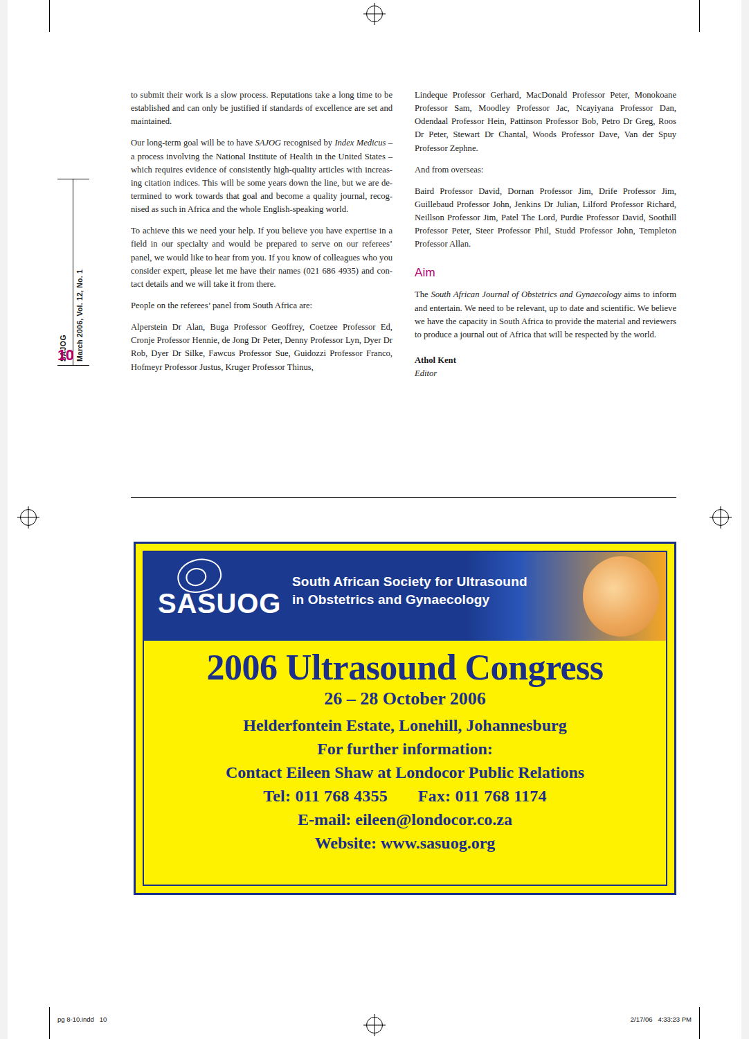SAJOG March 2006, Vol. 12, No. 1
10
to submit their work is a slow process. Reputations take a long time to be established and can only be justified if standards of excellence are set and maintained.
Our long-term goal will be to have SAJOG recognised by Index Medicus – a process involving the National Institute of Health in the United States – which requires evidence of consistently high-quality articles with increasing citation indices. This will be some years down the line, but we are determined to work towards that goal and become a quality journal, recognised as such in Africa and the whole English-speaking world.
To achieve this we need your help. If you believe you have expertise in a field in our specialty and would be prepared to serve on our referees’ panel, we would like to hear from you. If you know of colleagues who you consider expert, please let me have their names (021 686 4935) and contact details and we will take it from there.
People on the referees’ panel from South Africa are:
Alperstein Dr Alan, Buga Professor Geoffrey, Coetzee Professor Ed, Cronje Professor Hennie, de Jong Dr Peter, Denny Professor Lyn, Dyer Dr Rob, Dyer Dr Silke, Fawcus Professor Sue, Guidozzi Professor Franco, Hofmeyr Professor Justus, Kruger Professor Thinus,
Lindeque Professor Gerhard, MacDonald Professor Peter, Monokoane Professor Sam, Moodley Professor Jac, Ncayiyana Professor Dan, Odendaal Professor Hein, Pattinson Professor Bob, Petro Dr Greg, Roos Dr Peter, Stewart Dr Chantal, Woods Professor Dave, Van der Spuy Professor Zephne.
And from overseas:
Baird Professor David, Dornan Professor Jim, Drife Professor Jim, Guillebaud Professor John, Jenkins Dr Julian, Lilford Professor Richard, Neillson Professor Jim, Patel The Lord, Purdie Professor David, Soothill Professor Peter, Steer Professor Phil, Studd Professor John, Templeton Professor Allan.
Aim
The South African Journal of Obstetrics and Gynaecology aims to inform and entertain. We need to be relevant, up to date and scientific. We believe we have the capacity in South Africa to provide the material and reviewers to produce a journal out of Africa that will be respected by the world.
Athol Kent
Editor
SASUOG
South African Society for Ultrasound
in Obstetrics and Gynaecology
2006 Ultrasound Congress
26 – 28 October 2006
Helderfontein Estate, Lonehill, Johannesburg
For further information:
Contact Eileen Shaw at Londocor Public Relations
Tel: 011 768 4355 Fax: 011 768 1174
E-mail: eileen@londocor.co.za
Website: www.sasuog.org
pg 8-10.indd 10 2/17/06 4:33:23 PM